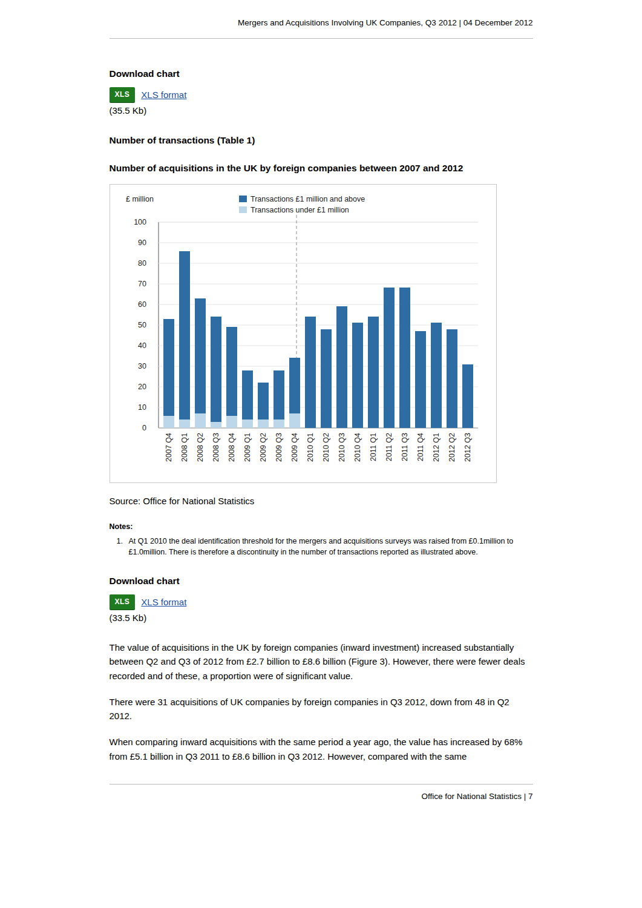Mergers and Acquisitions Involving UK Companies, Q3 2012 | 04 December 2012
Download chart
XLS XLS format
(35.5 Kb)
Number of transactions (Table 1)
Number of acquisitions in the UK by foreign companies between 2007 and 2012
Transactions £1 million and above Transactions under £1 million £ million 0 10 20 30 40 50 60 70 80 90 100 2007 Q4 2008 Q1 2008 Q2 2008 Q3 2008 Q4 2009 Q1 2009 Q2 2009 Q3 2009 Q4 2010 Q1 2010 Q2 2010 Q3 2010 Q4 2011 Q1 2011 Q2 2011 Q3 2011 Q4 2012 Q1 2012 Q2 2012 Q3
Source: Office for National Statistics
Notes:
At Q1 2010 the deal identification threshold for the mergers and acquisitions surveys was raised from £0.1million to £1.0million. There is therefore a discontinuity in the number of transactions reported as illustrated above.
Download chart
XLS XLS format
(33.5 Kb)
The value of acquisitions in the UK by foreign companies (inward investment) increased substantially between Q2 and Q3 of 2012 from £2.7 billion to £8.6 billion (Figure 3). However, there were fewer deals recorded and of these, a proportion were of significant value.
There were 31 acquisitions of UK companies by foreign companies in Q3 2012, down from 48 in Q2 2012.
When comparing inward acquisitions with the same period a year ago, the value has increased by 68% from £5.1 billion in Q3 2011 to £8.6 billion in Q3 2012. However, compared with the same
Office for National Statistics | 7